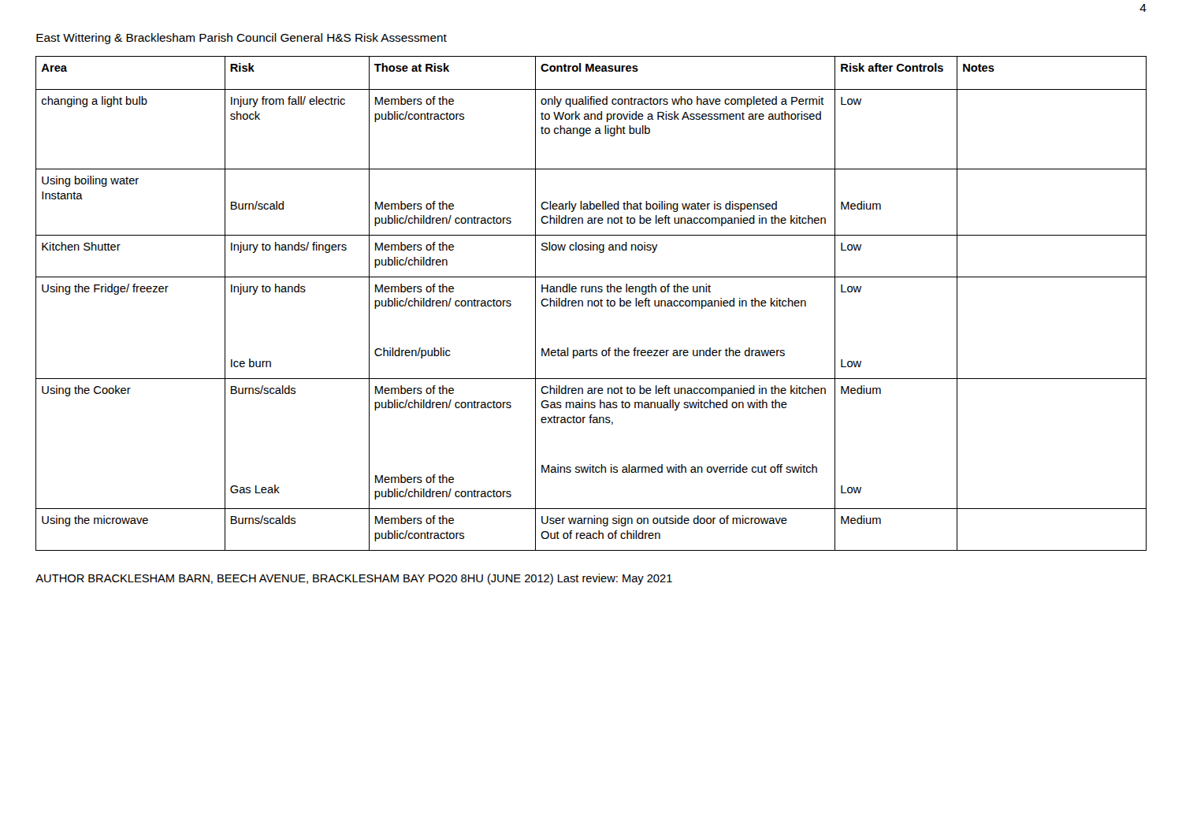4
East Wittering & Bracklesham Parish Council General H&S Risk Assessment
| Area | Risk | Those at Risk | Control Measures | Risk after Controls | Notes |
| --- | --- | --- | --- | --- | --- |
| changing a light bulb | Injury from fall/ electric shock | Members of the public/contractors | only qualified contractors who have completed a Permit to Work and provide a Risk Assessment are authorised to change a light bulb | Low | |
| Using boiling water Instanta | Burn/scald | Members of the public/children/ contractors | Clearly labelled that boiling water is dispensed Children are not to be left unaccompanied in the kitchen | Medium | |
| Kitchen Shutter | Injury to hands/ fingers | Members of the public/children | Slow closing and noisy | Low | |
| Using the Fridge/ freezer | Injury to hands Ice burn | Members of the public/children/ contractors Children/public | Handle runs the length of the unit Children not to be left unaccompanied in the kitchen Metal parts of the freezer are under the drawers | Low Low | |
| Using the Cooker | Burns/scalds Gas Leak | Members of the public/children/ contractors Members of the public/children/ contractors | Children are not to be left unaccompanied in the kitchen Gas mains has to manually switched on with the extractor fans, Mains switch is alarmed with an override cut off switch | Medium Low | |
| Using the microwave | Burns/scalds | Members of the public/contractors | User warning sign on outside door of microwave Out of reach of children | Medium | |
AUTHOR BRACKLESHAM BARN, BEECH AVENUE, BRACKLESHAM BAY PO20 8HU (JUNE 2012) Last review: May 2021